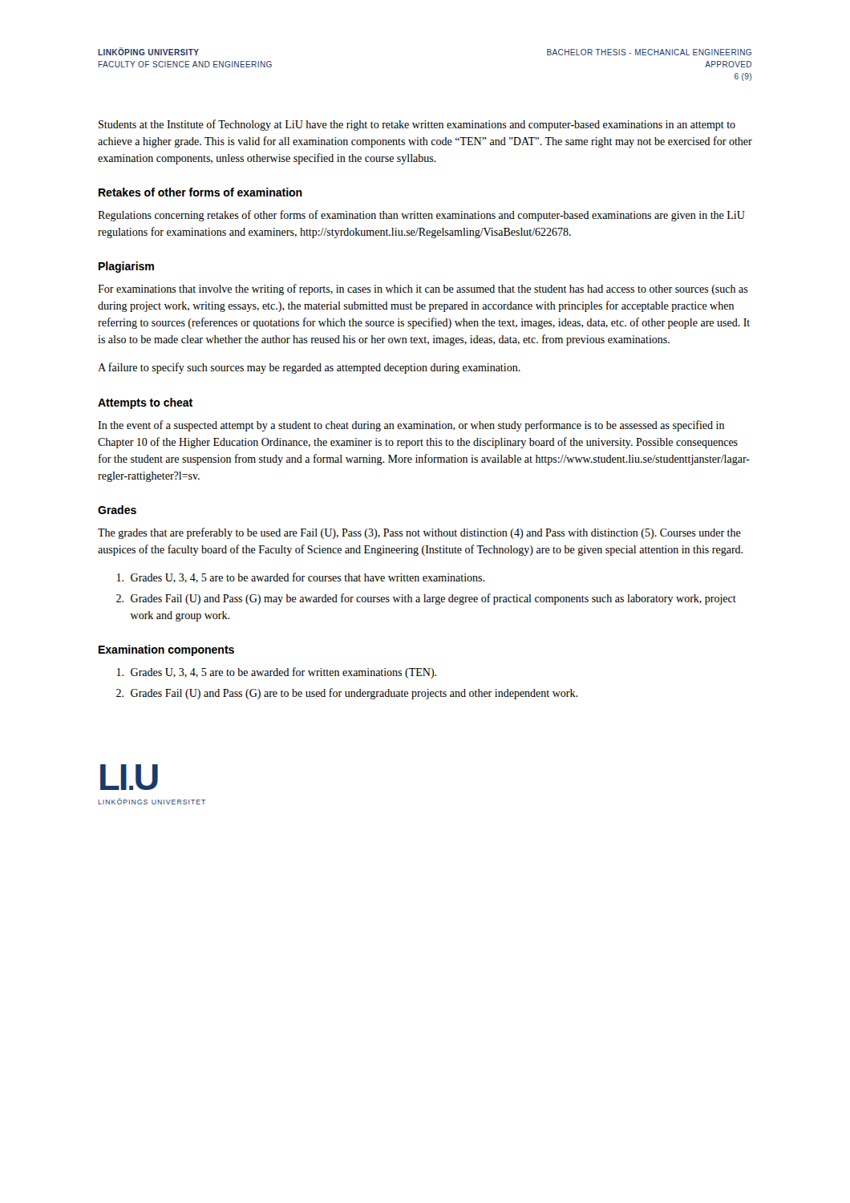LINKÖPING UNIVERSITY
FACULTY OF SCIENCE AND ENGINEERING
BACHELOR THESIS - MECHANICAL ENGINEERING
APPROVED
6 (9)
Students at the Institute of Technology at LiU have the right to retake written examinations and computer-based examinations in an attempt to achieve a higher grade. This is valid for all examination components with code “TEN” and "DAT". The same right may not be exercised for other examination components, unless otherwise specified in the course syllabus.
Retakes of other forms of examination
Regulations concerning retakes of other forms of examination than written examinations and computer-based examinations are given in the LiU regulations for examinations and examiners, http://styrdokument.liu.se/Regelsamling/VisaBeslut/622678.
Plagiarism
For examinations that involve the writing of reports, in cases in which it can be assumed that the student has had access to other sources (such as during project work, writing essays, etc.), the material submitted must be prepared in accordance with principles for acceptable practice when referring to sources (references or quotations for which the source is specified) when the text, images, ideas, data, etc. of other people are used. It is also to be made clear whether the author has reused his or her own text, images, ideas, data, etc. from previous examinations.
A failure to specify such sources may be regarded as attempted deception during examination.
Attempts to cheat
In the event of a suspected attempt by a student to cheat during an examination, or when study performance is to be assessed as specified in Chapter 10 of the Higher Education Ordinance, the examiner is to report this to the disciplinary board of the university. Possible consequences for the student are suspension from study and a formal warning. More information is available at https://www.student.liu.se/studenttjanster/lagar-regler-rattigheter?l=sv.
Grades
The grades that are preferably to be used are Fail (U), Pass (3), Pass not without distinction (4) and Pass with distinction (5). Courses under the auspices of the faculty board of the Faculty of Science and Engineering (Institute of Technology) are to be given special attention in this regard.
Grades U, 3, 4, 5 are to be awarded for courses that have written examinations.
Grades Fail (U) and Pass (G) may be awarded for courses with a large degree of practical components such as laboratory work, project work and group work.
Examination components
Grades U, 3, 4, 5 are to be awarded for written examinations (TEN).
Grades Fail (U) and Pass (G) are to be used for undergraduate projects and other independent work.
LI. U
LINKÖPINGS UNIVERSITET